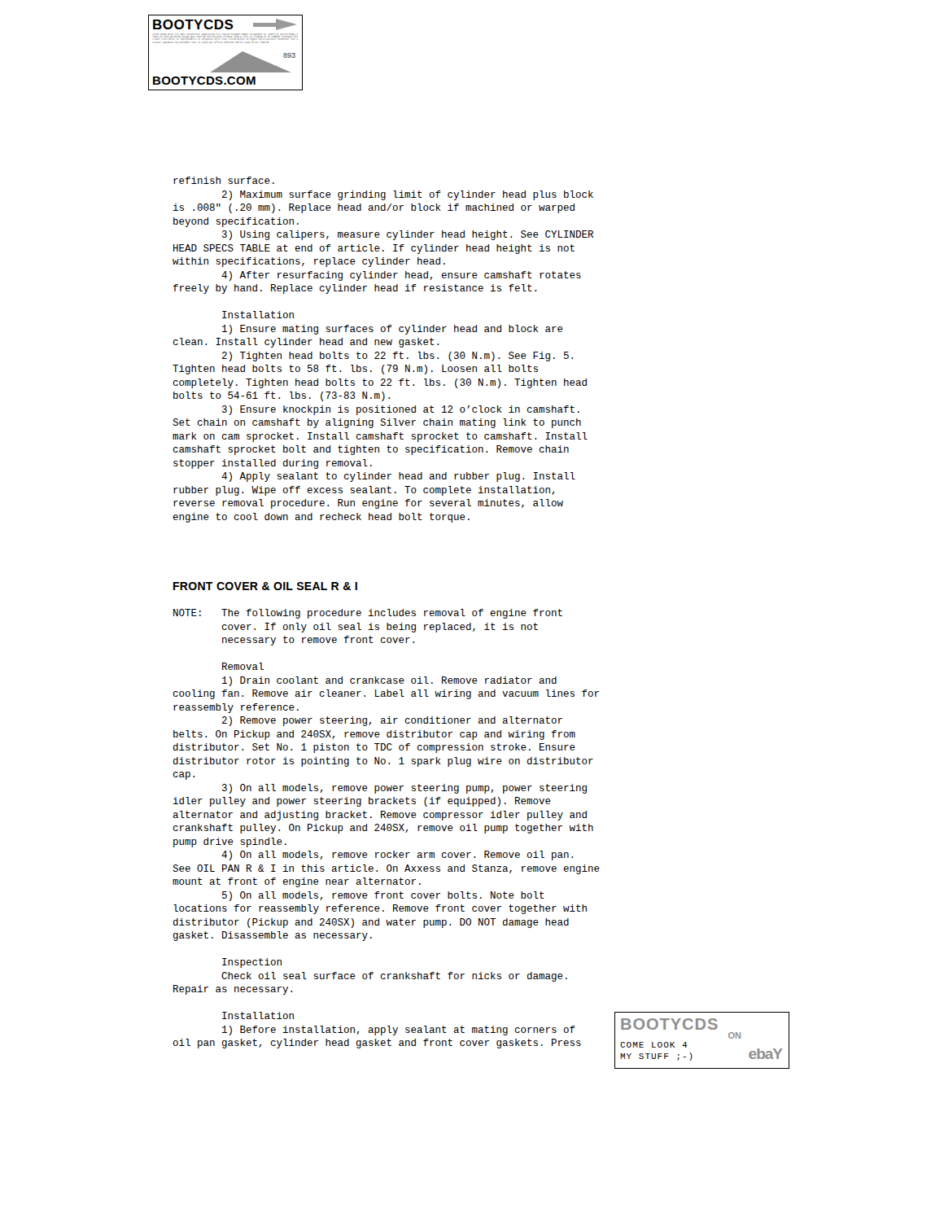BOOTYCDS
lorem ipsum dolor sit amet consectetur adipiscing elit sed do eiusmod tempor incididunt ut labore et dolore magna aliqua ut enim ad minim veniam quis nostrud exercitation ullamco laboris nisi ut aliquip ex ea commodo consequat duis aute irure dolor in reprehenderit in voluptate velit esse cillum dolore eu fugiat nulla pariatur excepteur sint occaecat cupidatat non proident sunt in culpa qui officia deserunt mollit anim id est laborum
893
BOOTYCDS.COM
refinish surface. 2) Maximum surface grinding limit of cylinder head plus block is .008" (.20 mm). Replace head and/or block if machined or warped beyond specification. 3) Using calipers, measure cylinder head height. See CYLINDER HEAD SPECS TABLE at end of article. If cylinder head height is not within specifications, replace cylinder head. 4) After resurfacing cylinder head, ensure camshaft rotates freely by hand. Replace cylinder head if resistance is felt. Installation 1) Ensure mating surfaces of cylinder head and block are clean. Install cylinder head and new gasket. 2) Tighten head bolts to 22 ft. lbs. (30 N.m). See Fig. 5. Tighten head bolts to 58 ft. lbs. (79 N.m). Loosen all bolts completely. Tighten head bolts to 22 ft. lbs. (30 N.m). Tighten head bolts to 54-61 ft. lbs. (73-83 N.m). 3) Ensure knockpin is positioned at 12 o’clock in camshaft. Set chain on camshaft by aligning Silver chain mating link to punch mark on cam sprocket. Install camshaft sprocket to camshaft. Install camshaft sprocket bolt and tighten to specification. Remove chain stopper installed during removal. 4) Apply sealant to cylinder head and rubber plug. Install rubber plug. Wipe off excess sealant. To complete installation, reverse removal procedure. Run engine for several minutes, allow engine to cool down and recheck head bolt torque.
FRONT COVER & OIL SEAL R & I
NOTE: The following procedure includes removal of engine front cover. If only oil seal is being replaced, it is not necessary to remove front cover. Removal 1) Drain coolant and crankcase oil. Remove radiator and cooling fan. Remove air cleaner. Label all wiring and vacuum lines for reassembly reference. 2) Remove power steering, air conditioner and alternator belts. On Pickup and 240SX, remove distributor cap and wiring from distributor. Set No. 1 piston to TDC of compression stroke. Ensure distributor rotor is pointing to No. 1 spark plug wire on distributor cap. 3) On all models, remove power steering pump, power steering idler pulley and power steering brackets (if equipped). Remove alternator and adjusting bracket. Remove compressor idler pulley and crankshaft pulley. On Pickup and 240SX, remove oil pump together with pump drive spindle. 4) On all models, remove rocker arm cover. Remove oil pan. See OIL PAN R & I in this article. On Axxess and Stanza, remove engine mount at front of engine near alternator. 5) On all models, remove front cover bolts. Note bolt locations for reassembly reference. Remove front cover together with distributor (Pickup and 240SX) and water pump. DO NOT damage head gasket. Disassemble as necessary. Inspection Check oil seal surface of crankshaft for nicks or damage. Repair as necessary. Installation 1) Before installation, apply sealant at mating corners of oil pan gasket, cylinder head gasket and front cover gaskets. Press
BOOTYCDS
ON
COME LOOK 4
MY STUFF ;-)
ebaY